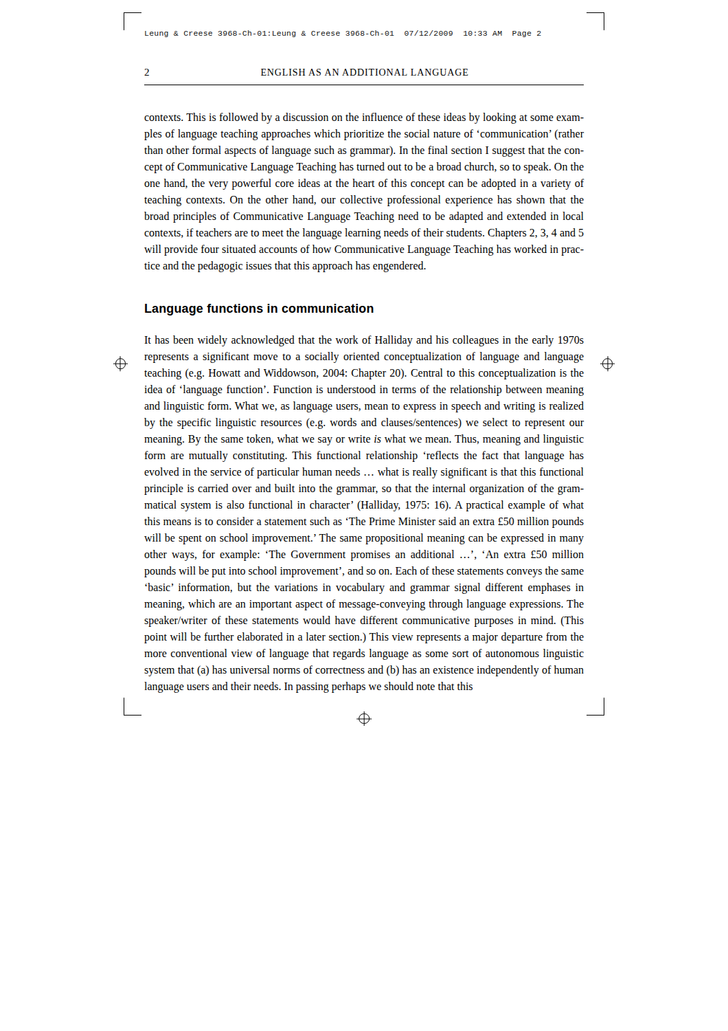Leung & Creese 3968-Ch-01:Leung & Creese 3968-Ch-01 07/12/2009 10:33 AM Page 2
2 English as an Additional Language
contexts. This is followed by a discussion on the influence of these ideas by looking at some examples of language teaching approaches which prioritize the social nature of ‘communication’ (rather than other formal aspects of language such as grammar). In the final section I suggest that the concept of Communicative Language Teaching has turned out to be a broad church, so to speak. On the one hand, the very powerful core ideas at the heart of this concept can be adopted in a variety of teaching contexts. On the other hand, our collective professional experience has shown that the broad principles of Communicative Language Teaching need to be adapted and extended in local contexts, if teachers are to meet the language learning needs of their students. Chapters 2, 3, 4 and 5 will provide four situated accounts of how Communicative Language Teaching has worked in practice and the pedagogic issues that this approach has engendered.
Language functions in communication
It has been widely acknowledged that the work of Halliday and his colleagues in the early 1970s represents a significant move to a socially oriented conceptualization of language and language teaching (e.g. Howatt and Widdowson, 2004: Chapter 20). Central to this conceptualization is the idea of ‘language function’. Function is understood in terms of the relationship between meaning and linguistic form. What we, as language users, mean to express in speech and writing is realized by the specific linguistic resources (e.g. words and clauses/sentences) we select to represent our meaning. By the same token, what we say or write is what we mean. Thus, meaning and linguistic form are mutually constituting. This functional relationship ‘reflects the fact that language has evolved in the service of particular human needs … what is really significant is that this functional principle is carried over and built into the grammar, so that the internal organization of the grammatical system is also functional in character’ (Halliday, 1975: 16). A practical example of what this means is to consider a statement such as ‘The Prime Minister said an extra £50 million pounds will be spent on school improvement.’ The same propositional meaning can be expressed in many other ways, for example: ‘The Government promises an additional …’, ‘An extra £50 million pounds will be put into school improvement’, and so on. Each of these statements conveys the same ‘basic’ information, but the variations in vocabulary and grammar signal different emphases in meaning, which are an important aspect of message-conveying through language expressions. The speaker/writer of these statements would have different communicative purposes in mind. (This point will be further elaborated in a later section.) This view represents a major departure from the more conventional view of language that regards language as some sort of autonomous linguistic system that (a) has universal norms of correctness and (b) has an existence independently of human language users and their needs. In passing perhaps we should note that this